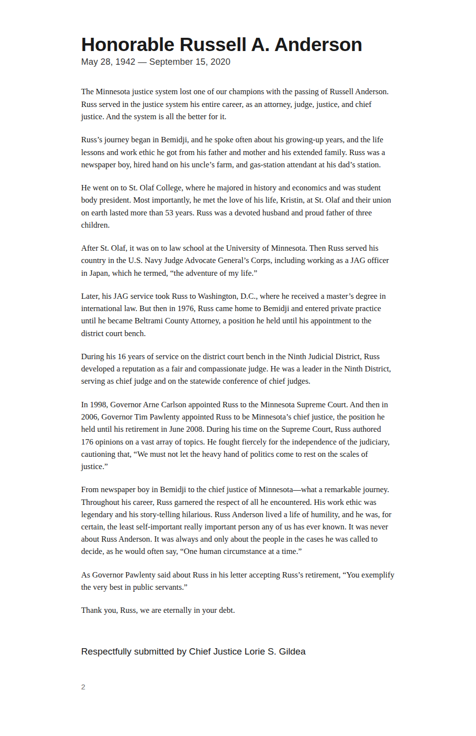Honorable Russell A. Anderson
May 28, 1942 — September 15, 2020
The Minnesota justice system lost one of our champions with the passing of Russell Anderson. Russ served in the justice system his entire career, as an attorney, judge, justice, and chief justice. And the system is all the better for it.
Russ’s journey began in Bemidji, and he spoke often about his growing-up years, and the life lessons and work ethic he got from his father and mother and his extended family. Russ was a newspaper boy, hired hand on his uncle’s farm, and gas-station attendant at his dad’s station.
He went on to St. Olaf College, where he majored in history and economics and was student body president. Most importantly, he met the love of his life, Kristin, at St. Olaf and their union on earth lasted more than 53 years. Russ was a devoted husband and proud father of three children.
After St. Olaf, it was on to law school at the University of Minnesota. Then Russ served his country in the U.S. Navy Judge Advocate General’s Corps, including working as a JAG officer in Japan, which he termed, “the adventure of my life.”
Later, his JAG service took Russ to Washington, D.C., where he received a master’s degree in international law. But then in 1976, Russ came home to Bemidji and entered private practice until he became Beltrami County Attorney, a position he held until his appointment to the district court bench.
During his 16 years of service on the district court bench in the Ninth Judicial District, Russ developed a reputation as a fair and compassionate judge. He was a leader in the Ninth District, serving as chief judge and on the statewide conference of chief judges.
In 1998, Governor Arne Carlson appointed Russ to the Minnesota Supreme Court. And then in 2006, Governor Tim Pawlenty appointed Russ to be Minnesota’s chief justice, the position he held until his retirement in June 2008. During his time on the Supreme Court, Russ authored 176 opinions on a vast array of topics. He fought fiercely for the independence of the judiciary, cautioning that, “We must not let the heavy hand of politics come to rest on the scales of justice.”
From newspaper boy in Bemidji to the chief justice of Minnesota—what a remarkable journey. Throughout his career, Russ garnered the respect of all he encountered. His work ethic was legendary and his story-telling hilarious. Russ Anderson lived a life of humility, and he was, for certain, the least self-important really important person any of us has ever known. It was never about Russ Anderson. It was always and only about the people in the cases he was called to decide, as he would often say, “One human circumstance at a time.”
As Governor Pawlenty said about Russ in his letter accepting Russ’s retirement, “You exemplify the very best in public servants.”
Thank you, Russ, we are eternally in your debt.
Respectfully submitted by Chief Justice Lorie S. Gildea
2